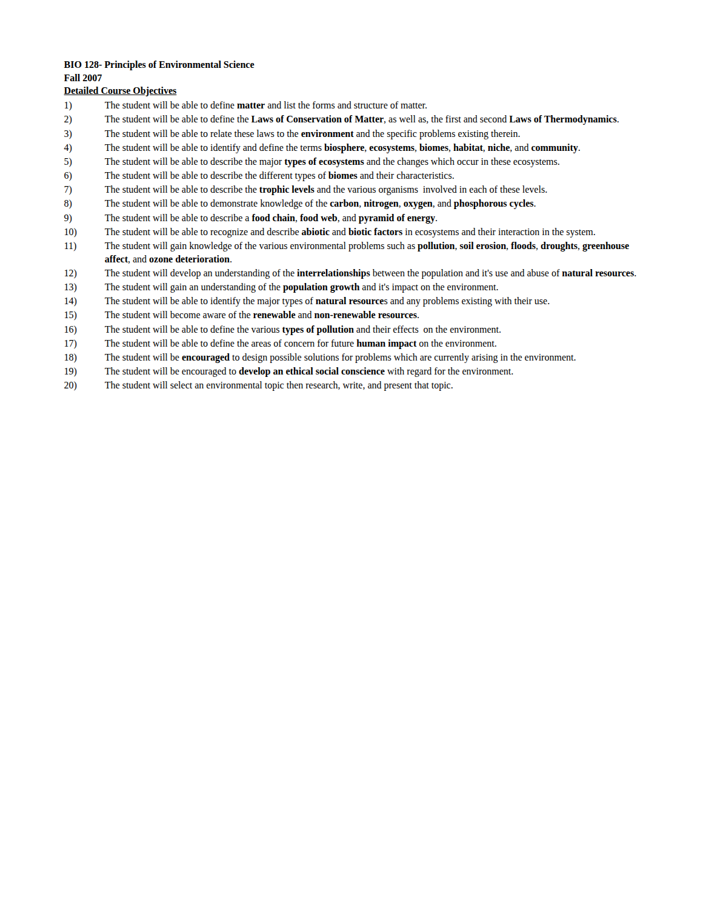BIO 128- Principles of Environmental Science
Fall 2007
Detailed Course Objectives
1) The student will be able to define matter and list the forms and structure of matter.
2) The student will be able to define the Laws of Conservation of Matter, as well as, the first and second Laws of Thermodynamics.
3) The student will be able to relate these laws to the environment and the specific problems existing therein.
4) The student will be able to identify and define the terms biosphere, ecosystems, biomes, habitat, niche, and community.
5) The student will be able to describe the major types of ecosystems and the changes which occur in these ecosystems.
6) The student will be able to describe the different types of biomes and their characteristics.
7) The student will be able to describe the trophic levels and the various organisms involved in each of these levels.
8) The student will be able to demonstrate knowledge of the carbon, nitrogen, oxygen, and phosphorous cycles.
9) The student will be able to describe a food chain, food web, and pyramid of energy.
10) The student will be able to recognize and describe abiotic and biotic factors in ecosystems and their interaction in the system.
11) The student will gain knowledge of the various environmental problems such as pollution, soil erosion, floods, droughts, greenhouse affect, and ozone deterioration.
12) The student will develop an understanding of the interrelationships between the population and it's use and abuse of natural resources.
13) The student will gain an understanding of the population growth and it's impact on the environment.
14) The student will be able to identify the major types of natural resources and any problems existing with their use.
15) The student will become aware of the renewable and non-renewable resources.
16) The student will be able to define the various types of pollution and their effects on the environment.
17) The student will be able to define the areas of concern for future human impact on the environment.
18) The student will be encouraged to design possible solutions for problems which are currently arising in the environment.
19) The student will be encouraged to develop an ethical social conscience with regard for the environment.
20) The student will select an environmental topic then research, write, and present that topic.